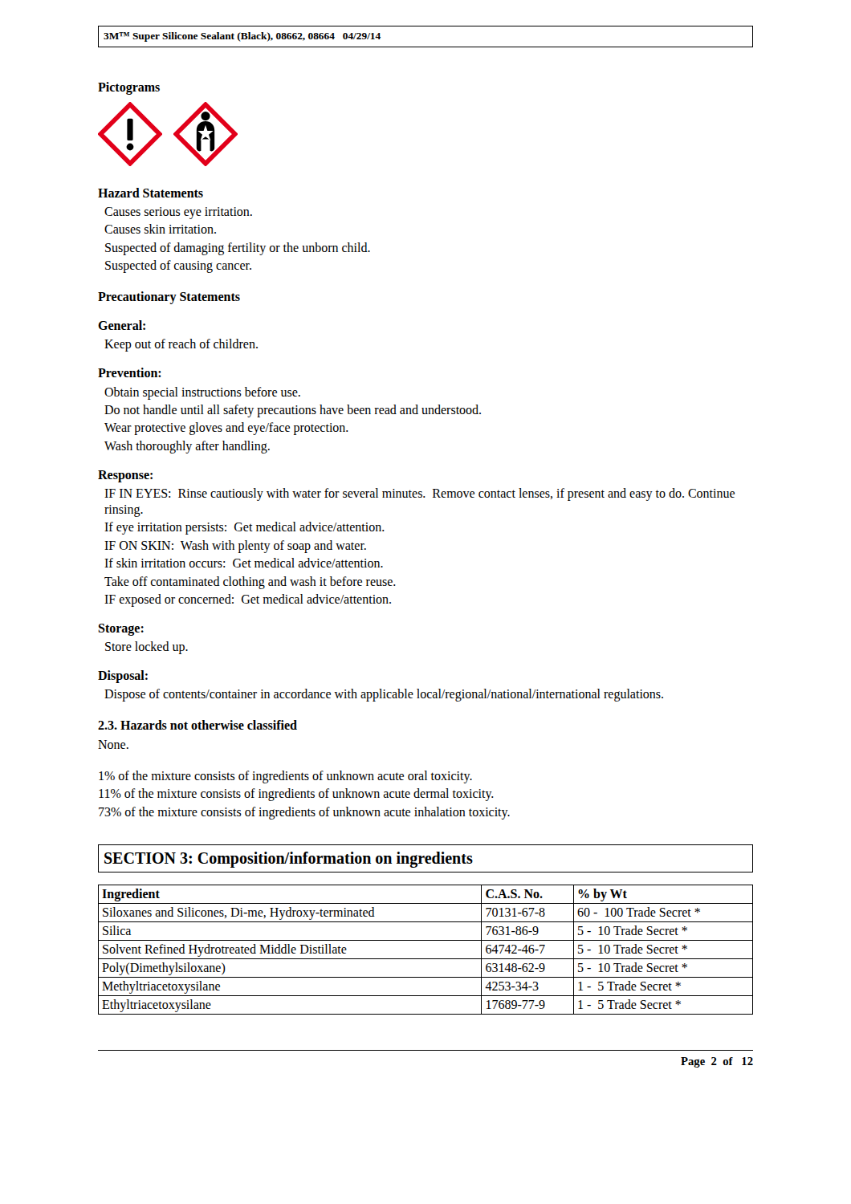3M™ Super Silicone Sealant (Black), 08662, 08664 04/29/14
Pictograms
Hazard Statements
Causes serious eye irritation.
Causes skin irritation.
Suspected of damaging fertility or the unborn child.
Suspected of causing cancer.
Precautionary Statements
General:
Keep out of reach of children.
Prevention:
Obtain special instructions before use.
Do not handle until all safety precautions have been read and understood.
Wear protective gloves and eye/face protection.
Wash thoroughly after handling.
Response:
IF IN EYES: Rinse cautiously with water for several minutes. Remove contact lenses, if present and easy to do. Continue rinsing.
If eye irritation persists: Get medical advice/attention.
IF ON SKIN: Wash with plenty of soap and water.
If skin irritation occurs: Get medical advice/attention.
Take off contaminated clothing and wash it before reuse.
IF exposed or concerned: Get medical advice/attention.
Storage:
Store locked up.
Disposal:
Dispose of contents/container in accordance with applicable local/regional/national/international regulations.
2.3. Hazards not otherwise classified
None.
1% of the mixture consists of ingredients of unknown acute oral toxicity.
11% of the mixture consists of ingredients of unknown acute dermal toxicity.
73% of the mixture consists of ingredients of unknown acute inhalation toxicity.
SECTION 3: Composition/information on ingredients
| Ingredient | C.A.S. No. | % by Wt |
| --- | --- | --- |
| Siloxanes and Silicones, Di-me, Hydroxy-terminated | 70131-67-8 | 60 - 100 Trade Secret * |
| Silica | 7631-86-9 | 5 - 10 Trade Secret * |
| Solvent Refined Hydrotreated Middle Distillate | 64742-46-7 | 5 - 10 Trade Secret * |
| Poly(Dimethylsiloxane) | 63148-62-9 | 5 - 10 Trade Secret * |
| Methyltriacetoxysilane | 4253-34-3 | 1 - 5 Trade Secret * |
| Ethyltriacetoxysilane | 17689-77-9 | 1 - 5 Trade Secret * |
Page 2 of 12